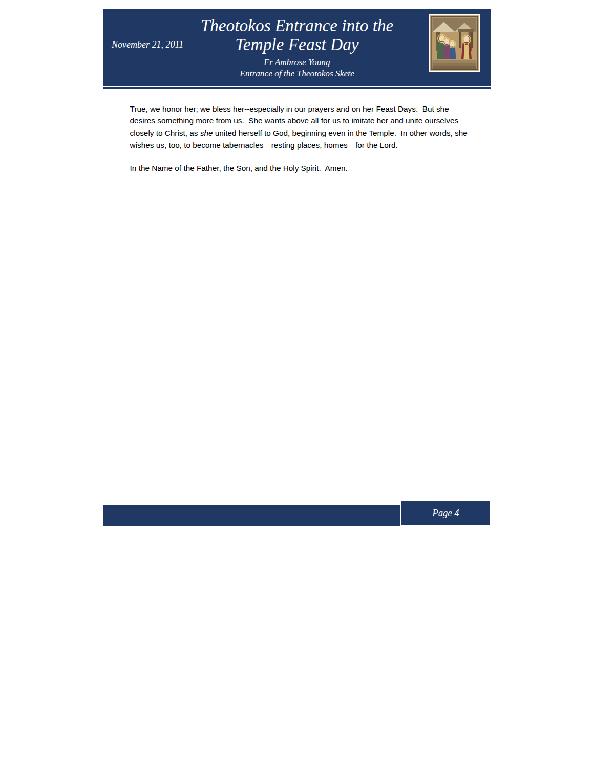November 21, 2011
Theotokos Entrance into the
Temple Feast Day
Fr Ambrose Young
Entrance of the Theotokos Skete
True, we honor her; we bless her--especially in our prayers and on her Feast Days. But she desires something more from us. She wants above all for us to imitate her and unite ourselves closely to Christ, as she united herself to God, beginning even in the Temple. In other words, she wishes us, too, to become tabernacles—resting places, homes—for the Lord.
In the Name of the Father, the Son, and the Holy Spirit. Amen.
Page 4